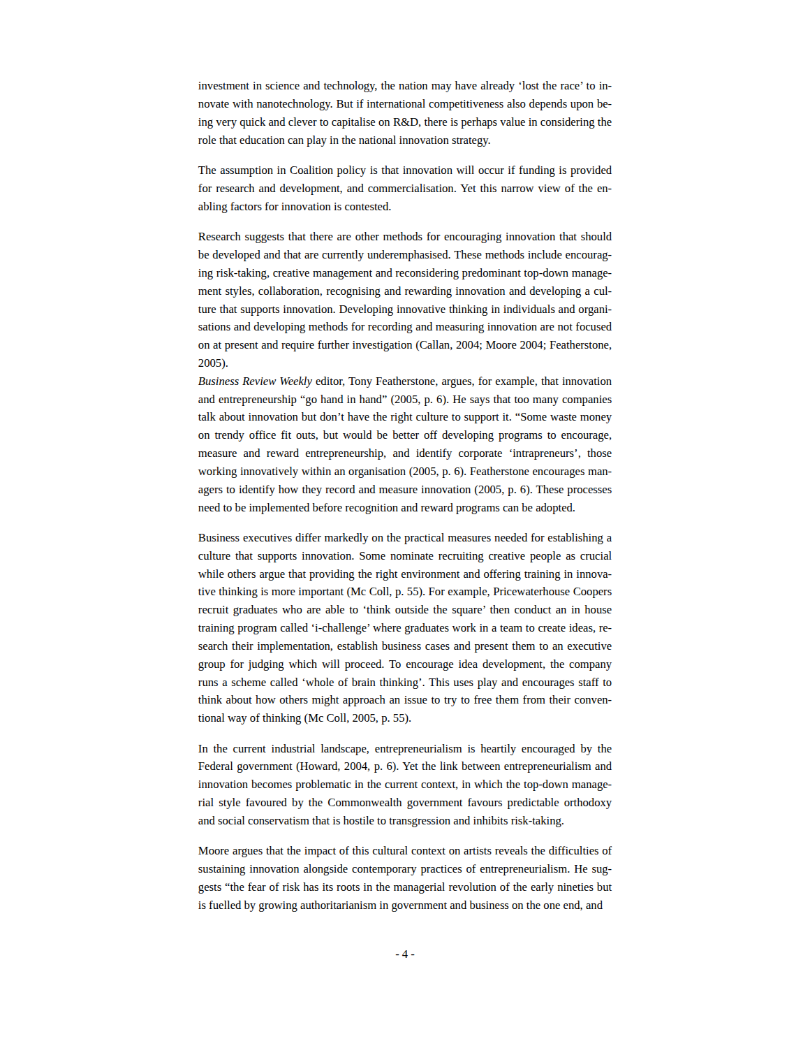investment in science and technology, the nation may have already ‘lost the race’ to innovate with nanotechnology. But if international competitiveness also depends upon being very quick and clever to capitalise on R&D, there is perhaps value in considering the role that education can play in the national innovation strategy.
The assumption in Coalition policy is that innovation will occur if funding is provided for research and development, and commercialisation. Yet this narrow view of the enabling factors for innovation is contested.
Research suggests that there are other methods for encouraging innovation that should be developed and that are currently underemphasised. These methods include encouraging risk-taking, creative management and reconsidering predominant top-down management styles, collaboration, recognising and rewarding innovation and developing a culture that supports innovation. Developing innovative thinking in individuals and organisations and developing methods for recording and measuring innovation are not focused on at present and require further investigation (Callan, 2004; Moore 2004; Featherstone, 2005).
Business Review Weekly editor, Tony Featherstone, argues, for example, that innovation and entrepreneurship “go hand in hand” (2005, p. 6). He says that too many companies talk about innovation but don’t have the right culture to support it. “Some waste money on trendy office fit outs, but would be better off developing programs to encourage, measure and reward entrepreneurship, and identify corporate ‘intrapreneurs’, those working innovatively within an organisation (2005, p. 6). Featherstone encourages managers to identify how they record and measure innovation (2005, p. 6). These processes need to be implemented before recognition and reward programs can be adopted.
Business executives differ markedly on the practical measures needed for establishing a culture that supports innovation. Some nominate recruiting creative people as crucial while others argue that providing the right environment and offering training in innovative thinking is more important (Mc Coll, p. 55). For example, Pricewaterhouse Coopers recruit graduates who are able to ‘think outside the square’ then conduct an in house training program called ‘i-challenge’ where graduates work in a team to create ideas, research their implementation, establish business cases and present them to an executive group for judging which will proceed. To encourage idea development, the company runs a scheme called ‘whole of brain thinking’. This uses play and encourages staff to think about how others might approach an issue to try to free them from their conventional way of thinking (Mc Coll, 2005, p. 55).
In the current industrial landscape, entrepreneurialism is heartily encouraged by the Federal government (Howard, 2004, p. 6). Yet the link between entrepreneurialism and innovation becomes problematic in the current context, in which the top-down managerial style favoured by the Commonwealth government favours predictable orthodoxy and social conservatism that is hostile to transgression and inhibits risk-taking.
Moore argues that the impact of this cultural context on artists reveals the difficulties of sustaining innovation alongside contemporary practices of entrepreneurialism. He suggests “the fear of risk has its roots in the managerial revolution of the early nineties but is fuelled by growing authoritarianism in government and business on the one end, and
- 4 -